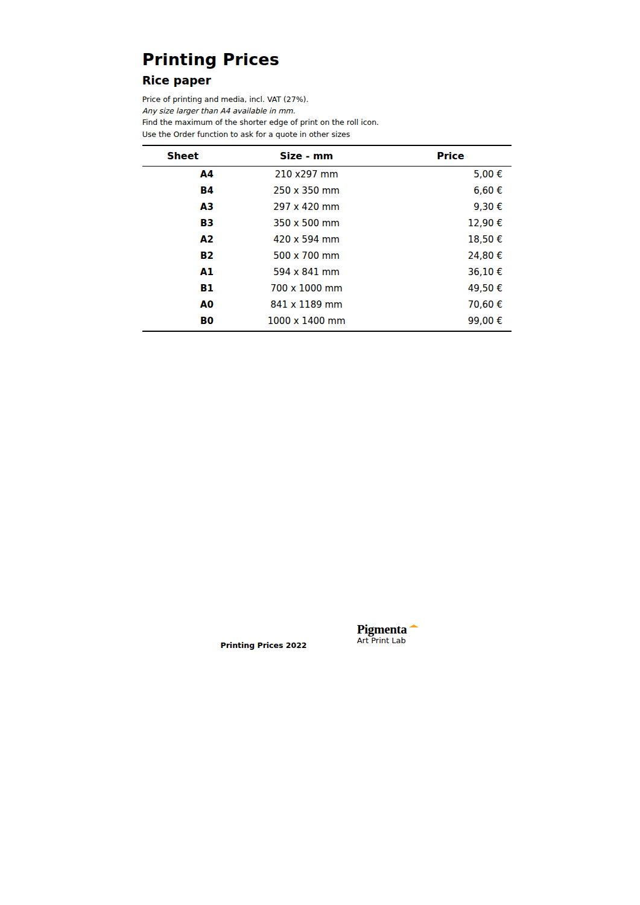Printing Prices
Rice paper
Price of printing and media, incl. VAT (27%).
Any size larger than A4 available in mm.
Find the maximum of the shorter edge of print on the roll icon.
Use the Order function to ask for a quote in other sizes
| Sheet | Size - mm | Price |
| --- | --- | --- |
| A4 | 210 x297 mm | 5,00 € |
| B4 | 250 x 350 mm | 6,60 € |
| A3 | 297 x 420 mm | 9,30 € |
| B3 | 350 x 500 mm | 12,90 € |
| A2 | 420 x 594 mm | 18,50 € |
| B2 | 500 x 700 mm | 24,80 € |
| A1 | 594 x 841 mm | 36,10 € |
| B1 | 700 x 1000 mm | 49,50 € |
| A0 | 841 x 1189 mm | 70,60 € |
| B0 | 1000 x 1400 mm | 99,00 € |
Printing Prices 2022
Pigmenta
Art Print Lab